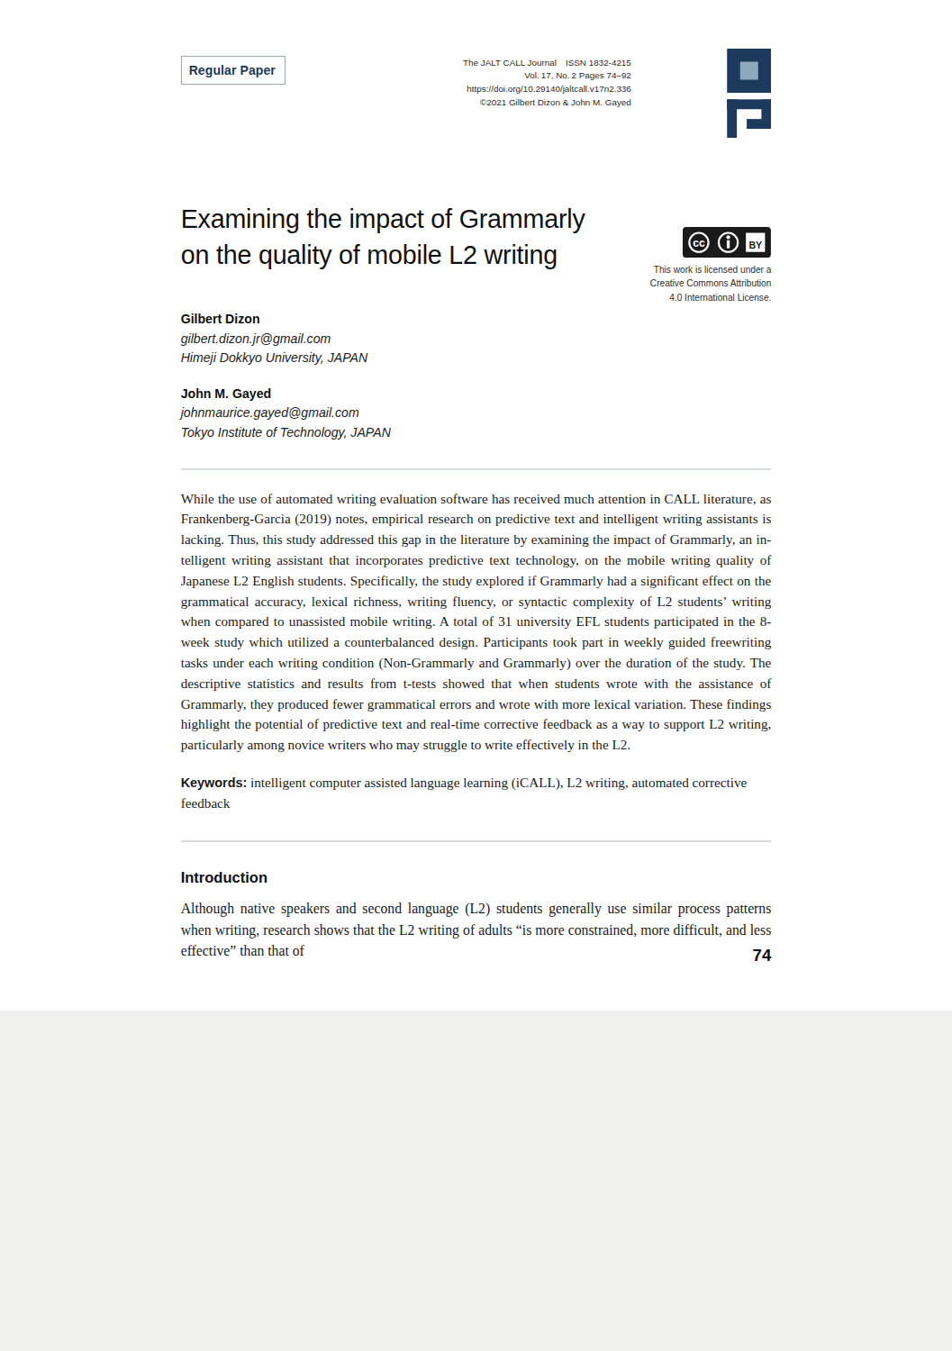Regular Paper
The JALT CALL JournalISSN 1832-4215
Vol. 17, No. 2 Pages 74–92
https://doi.org/10.29140/jaltcall.v17n2.336
©2021 Gilbert Dizon & John M. Gayed
Examining the impact of Grammarly on the quality of mobile L2 writing
cc BY This work is licensed under a Creative Commons Attribution 4.0 International License.
Gilbert Dizon
gilbert.dizon.jr@gmail.com
Himeji Dokkyo University, JAPAN
John M. Gayed
johnmaurice.gayed@gmail.com
Tokyo Institute of Technology, JAPAN
While the use of automated writing evaluation software has received much attention in CALL literature, as Frankenberg-Garcia (2019) notes, empirical research on predictive text and intelligent writing assistants is lacking. Thus, this study addressed this gap in the literature by examining the impact of Grammarly, an intelligent writing assistant that incorporates predictive text technology, on the mobile writing quality of Japanese L2 English students. Specifically, the study explored if Grammarly had a significant effect on the grammatical accuracy, lexical richness, writing fluency, or syntactic complexity of L2 students’ writing when compared to unassisted mobile writing. A total of 31 university EFL students participated in the 8-week study which utilized a counterbalanced design. Participants took part in weekly guided freewriting tasks under each writing condition (Non-Grammarly and Grammarly) over the duration of the study. The descriptive statistics and results from t-tests showed that when students wrote with the assistance of Grammarly, they produced fewer grammatical errors and wrote with more lexical variation. These findings highlight the potential of predictive text and real-time corrective feedback as a way to support L2 writing, particularly among novice writers who may struggle to write effectively in the L2.
Keywords: intelligent computer assisted language learning (iCALL), L2 writing, automated corrective feedback
Introduction
Although native speakers and second language (L2) students generally use similar process patterns when writing, research shows that the L2 writing of adults “is more constrained, more difficult, and less effective” than that of
74